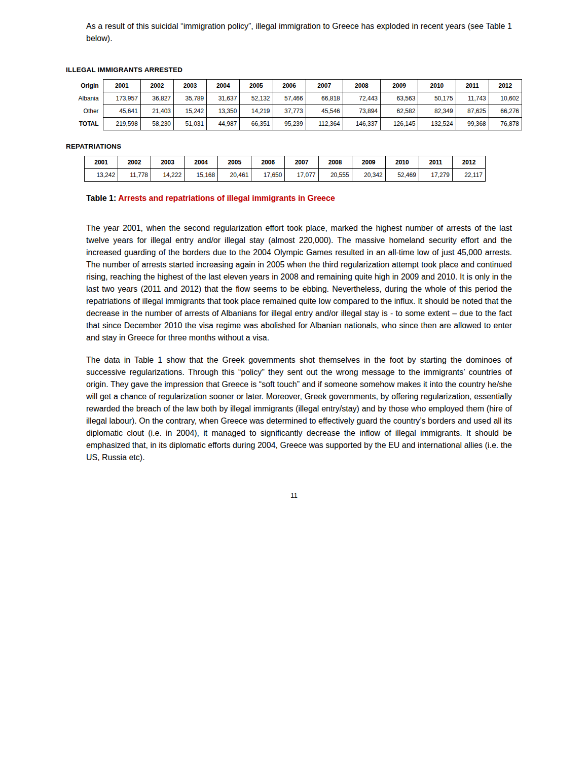As a result of this suicidal “immigration policy”, illegal immigration to Greece has exploded in recent years (see Table 1 below).
ILLEGAL IMMIGRANTS ARRESTED
| Origin | 2001 | 2002 | 2003 | 2004 | 2005 | 2006 | 2007 | 2008 | 2009 | 2010 | 2011 | 2012 |
| Albania | 173,957 | 36,827 | 35,789 | 31,637 | 52,132 | 57,466 | 66,818 | 72,443 | 63,563 | 50,175 | 11,743 | 10,602 |
| Other | 45,641 | 21,403 | 15,242 | 13,350 | 14,219 | 37,773 | 45,546 | 73,894 | 62,582 | 82,349 | 87,625 | 66,276 |
| TOTAL | 219,598 | 58,230 | 51,031 | 44,987 | 66,351 | 95,239 | 112,364 | 146,337 | 126,145 | 132,524 | 99,368 | 76,878 |
REPATRIATIONS
| 2001 | 2002 | 2003 | 2004 | 2005 | 2006 | 2007 | 2008 | 2009 | 2010 | 2011 | 2012 |
| --- | --- | --- | --- | --- | --- | --- | --- | --- | --- | --- | --- |
| 13,242 | 11,778 | 14,222 | 15,168 | 20,461 | 17,650 | 17,077 | 20,555 | 20,342 | 52,469 | 17,279 | 22,117 |
Table 1: Arrests and repatriations of illegal immigrants in Greece
The year 2001, when the second regularization effort took place, marked the highest number of arrests of the last twelve years for illegal entry and/or illegal stay (almost 220,000). The massive homeland security effort and the increased guarding of the borders due to the 2004 Olympic Games resulted in an all-time low of just 45,000 arrests. The number of arrests started increasing again in 2005 when the third regularization attempt took place and continued rising, reaching the highest of the last eleven years in 2008 and remaining quite high in 2009 and 2010. It is only in the last two years (2011 and 2012) that the flow seems to be ebbing. Nevertheless, during the whole of this period the repatriations of illegal immigrants that took place remained quite low compared to the influx. It should be noted that the decrease in the number of arrests of Albanians for illegal entry and/or illegal stay is - to some extent – due to the fact that since December 2010 the visa regime was abolished for Albanian nationals, who since then are allowed to enter and stay in Greece for three months without a visa.
The data in Table 1 show that the Greek governments shot themselves in the foot by starting the dominoes of successive regularizations. Through this “policy" they sent out the wrong message to the immigrants’ countries of origin. They gave the impression that Greece is “soft touch” and if someone somehow makes it into the country he/she will get a chance of regularization sooner or later. Moreover, Greek governments, by offering regularization, essentially rewarded the breach of the law both by illegal immigrants (illegal entry/stay) and by those who employed them (hire of illegal labour). On the contrary, when Greece was determined to effectively guard the country’s borders and used all its diplomatic clout (i.e. in 2004), it managed to significantly decrease the inflow of illegal immigrants. It should be emphasized that, in its diplomatic efforts during 2004, Greece was supported by the EU and international allies (i.e. the US, Russia etc).
11